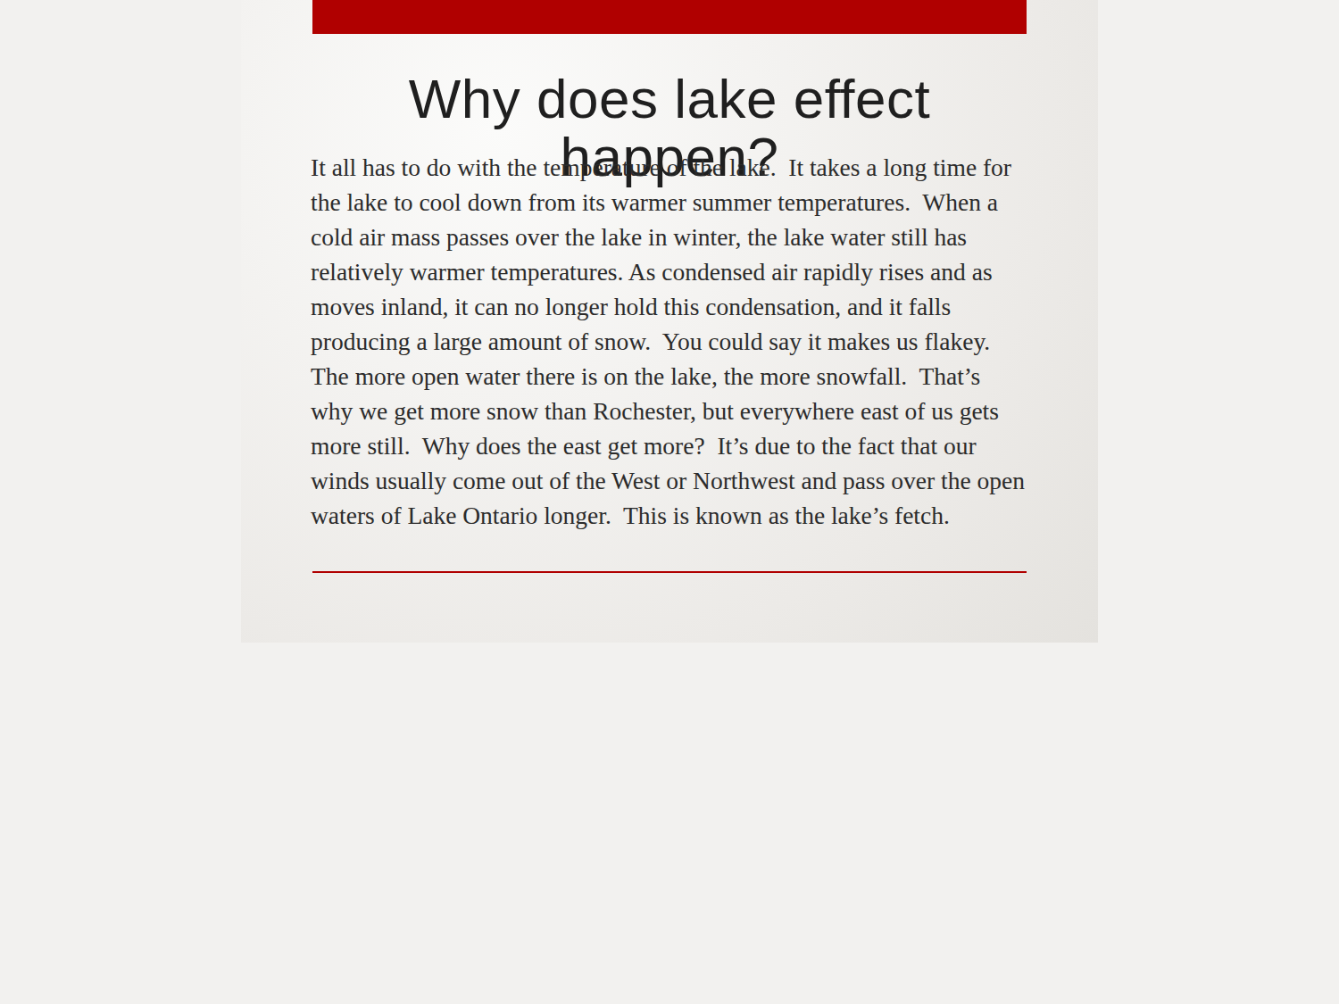Why does lake effect happen?
It all has to do with the temperature of the lake. It takes a long time for the lake to cool down from its warmer summer temperatures. When a cold air mass passes over the lake in winter, the lake water still has relatively warmer temperatures. As condensed air rapidly rises and as moves inland, it can no longer hold this condensation, and it falls producing a large amount of snow. You could say it makes us flakey. The more open water there is on the lake, the more snowfall. That’s why we get more snow than Rochester, but everywhere east of us gets more still. Why does the east get more? It’s due to the fact that our winds usually come out of the West or Northwest and pass over the open waters of Lake Ontario longer. This is known as the lake’s fetch.